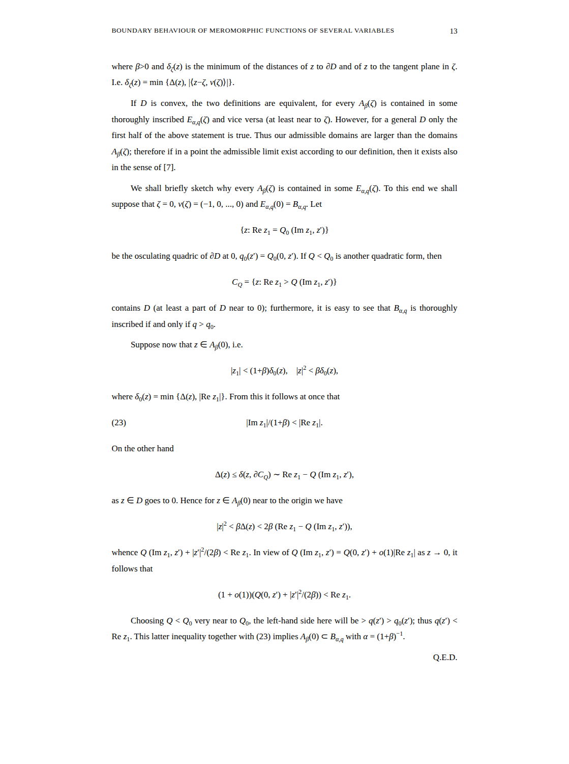BOUNDARY BEHAVIOUR OF MEROMORPHIC FUNCTIONS OF SEVERAL VARIABLES 13
where β>0 and δζ(z) is the minimum of the distances of z to ∂D and of z to the tangent plane in ζ. I.e. δζ(z) = min {Δ(z), |⟨z−ζ, ν(ζ)⟩|}.
If D is convex, the two definitions are equivalent, for every Aβ(ζ) is contained in some thoroughly inscribed Eα,q(ζ) and vice versa (at least near to ζ). However, for a general D only the first half of the above statement is true. Thus our admissible domains are larger than the domains Aβ(ζ); therefore if in a point the admissible limit exist according to our definition, then it exists also in the sense of [7].
We shall briefly sketch why every Aβ(ζ) is contained in some Eα,q(ζ). To this end we shall suppose that ζ = 0, ν(ζ) = (−1, 0, ..., 0) and Eα,q(0) = Bα,q. Let
{z: Re z1 = Q0 (Im z1, z′)}
be the osculating quadric of ∂D at 0, q0(z′) = Q0(0, z′). If Q < Q0 is another quadratic form, then
CQ = {z: Re z1 > Q (Im z1, z′)}
contains D (at least a part of D near to 0); furthermore, it is easy to see that Bα,q is thoroughly inscribed if and only if q > q0.
Suppose now that z ∈ Aβ(0), i.e.
|z1| < (1+β)δ0(z), |z|2 < βδ0(z),
where δ0(z) = min {Δ(z), |Re z1|}. From this it follows at once that
(23) |Im z1|/(1+β) < |Re z1|.
On the other hand
Δ(z) ≤ δ(z, ∂CQ) ∼ Re z1 − Q (Im z1, z′),
as z ∈ D goes to 0. Hence for z ∈ Aβ(0) near to the origin we have
|z|2 < β Δ(z) < 2β (Re z1 − Q (Im z1, z′)),
whence Q (Im z1, z′) + |z′|2/(2β) < Re z1. In view of Q (Im z1, z′) = Q(0, z′) + o(1)|Re z1| as z → 0, it follows that
(1 + o(1))(Q(0, z′) + |z′|2/(2β)) < Re z1.
Choosing Q < Q0 very near to Q0, the left-hand side here will be > q(z′) > q0(z′); thus q(z′) < Re z1. This latter inequality together with (23) implies Aβ(0) ⊂ Bα,q with α = (1+β)−1.
Q.E.D.